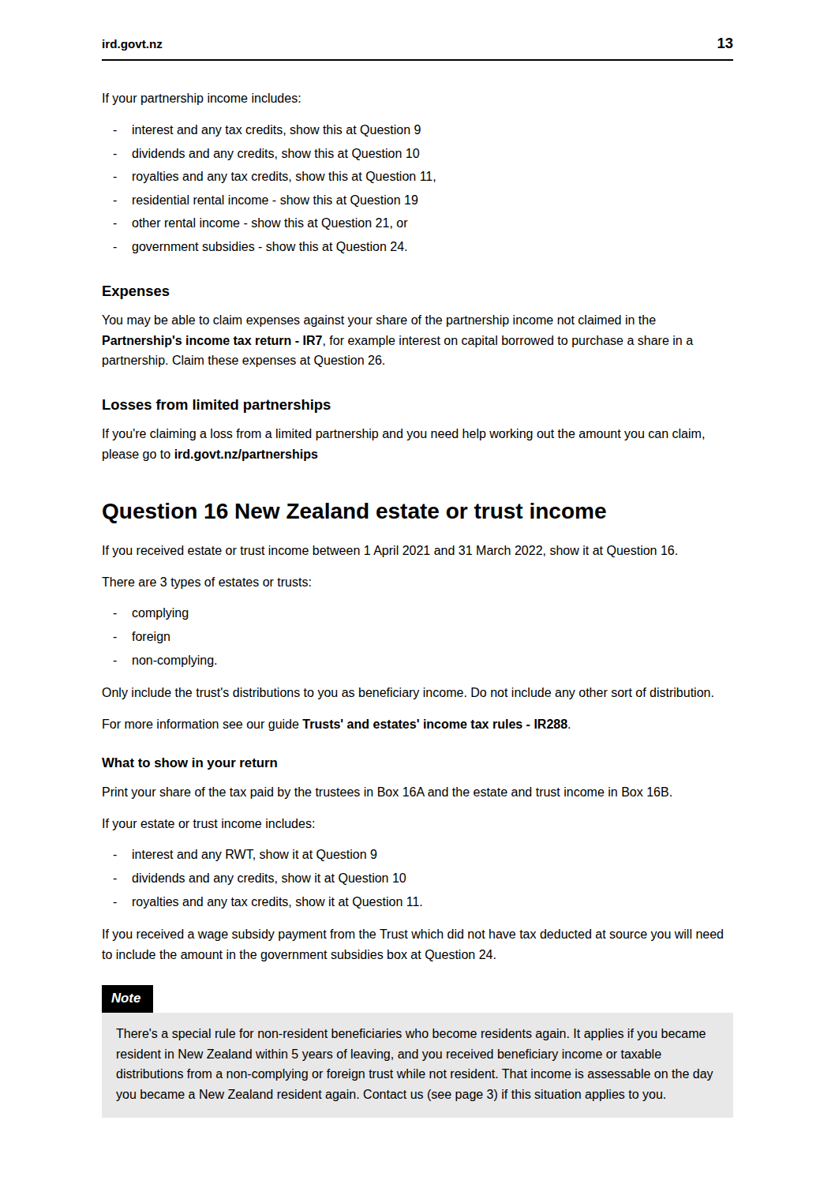ird.govt.nz 13
If your partnership income includes:
interest and any tax credits, show this at Question 9
dividends and any credits, show this at Question 10
royalties and any tax credits, show this at Question 11,
residential rental income - show this at Question 19
other rental income - show this at Question 21, or
government subsidies - show this at Question 24.
Expenses
You may be able to claim expenses against your share of the partnership income not claimed in the Partnership's income tax return - IR7, for example interest on capital borrowed to purchase a share in a partnership. Claim these expenses at Question 26.
Losses from limited partnerships
If you're claiming a loss from a limited partnership and you need help working out the amount you can claim, please go to ird.govt.nz/partnerships
Question 16 New Zealand estate or trust income
If you received estate or trust income between 1 April 2021 and 31 March 2022, show it at Question 16.
There are 3 types of estates or trusts:
complying
foreign
non-complying.
Only include the trust's distributions to you as beneficiary income. Do not include any other sort of distribution.
For more information see our guide Trusts' and estates' income tax rules - IR288.
What to show in your return
Print your share of the tax paid by the trustees in Box 16A and the estate and trust income in Box 16B.
If your estate or trust income includes:
interest and any RWT, show it at Question 9
dividends and any credits, show it at Question 10
royalties and any tax credits, show it at Question 11.
If you received a wage subsidy payment from the Trust which did not have tax deducted at source you will need to include the amount in the government subsidies box at Question 24.
Note
There's a special rule for non-resident beneficiaries who become residents again. It applies if you became resident in New Zealand within 5 years of leaving, and you received beneficiary income or taxable distributions from a non-complying or foreign trust while not resident. That income is assessable on the day you became a New Zealand resident again. Contact us (see page 3) if this situation applies to you.